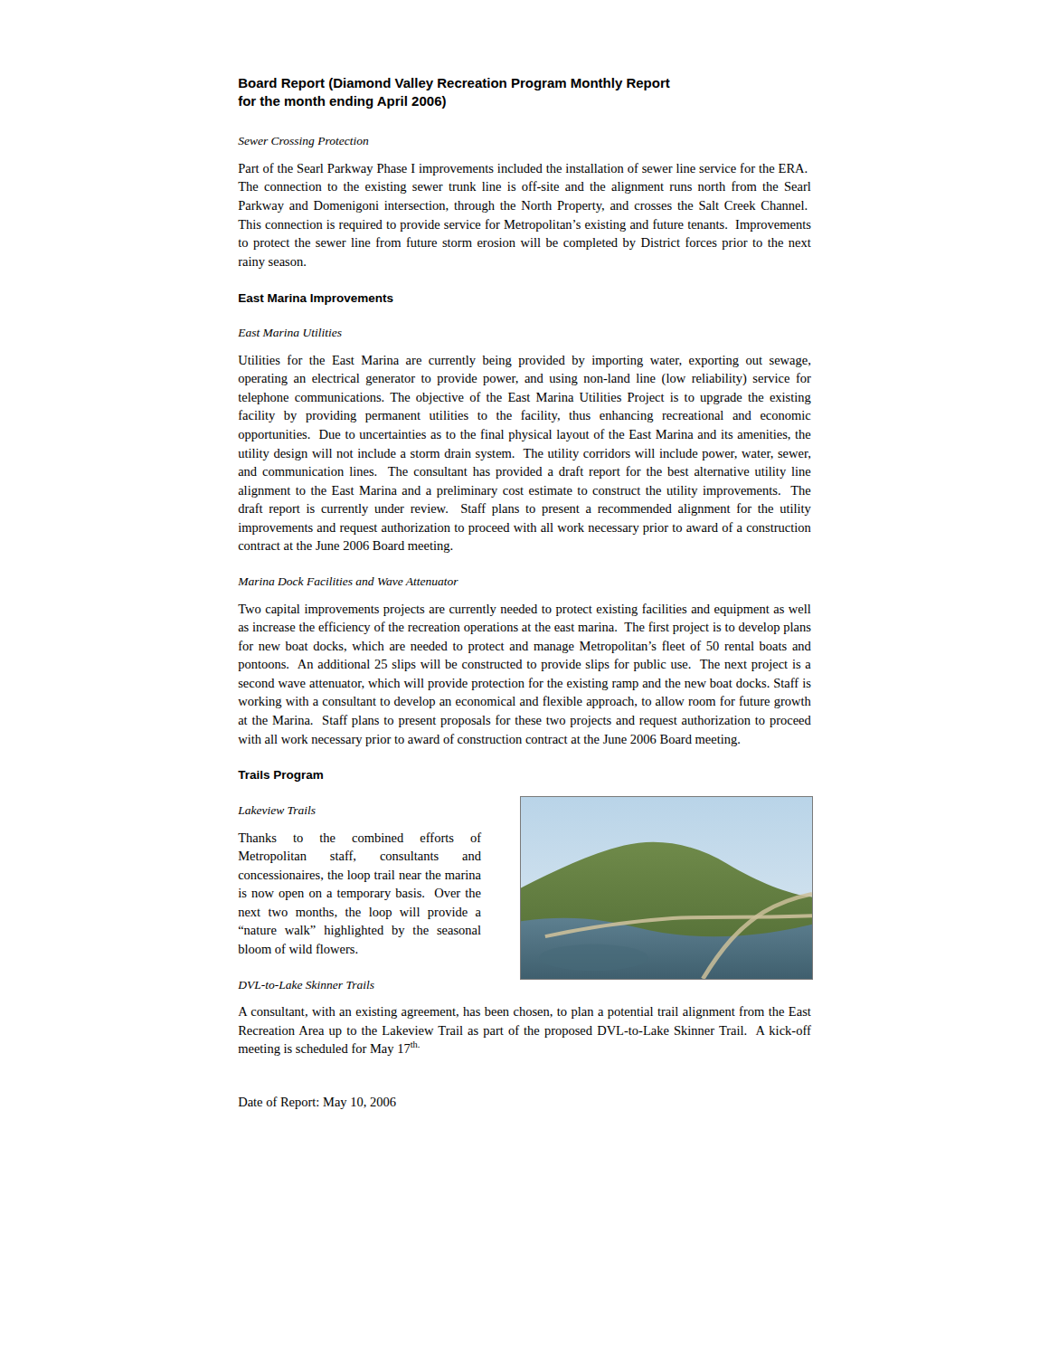Board Report (Diamond Valley Recreation Program Monthly Report
for the month ending April 2006)
Sewer Crossing Protection
Part of the Searl Parkway Phase I improvements included the installation of sewer line service for the ERA. The connection to the existing sewer trunk line is off-site and the alignment runs north from the Searl Parkway and Domenigoni intersection, through the North Property, and crosses the Salt Creek Channel. This connection is required to provide service for Metropolitan’s existing and future tenants. Improvements to protect the sewer line from future storm erosion will be completed by District forces prior to the next rainy season.
East Marina Improvements
East Marina Utilities
Utilities for the East Marina are currently being provided by importing water, exporting out sewage, operating an electrical generator to provide power, and using non-land line (low reliability) service for telephone communications. The objective of the East Marina Utilities Project is to upgrade the existing facility by providing permanent utilities to the facility, thus enhancing recreational and economic opportunities. Due to uncertainties as to the final physical layout of the East Marina and its amenities, the utility design will not include a storm drain system. The utility corridors will include power, water, sewer, and communication lines. The consultant has provided a draft report for the best alternative utility line alignment to the East Marina and a preliminary cost estimate to construct the utility improvements. The draft report is currently under review. Staff plans to present a recommended alignment for the utility improvements and request authorization to proceed with all work necessary prior to award of a construction contract at the June 2006 Board meeting.
Marina Dock Facilities and Wave Attenuator
Two capital improvements projects are currently needed to protect existing facilities and equipment as well as increase the efficiency of the recreation operations at the east marina. The first project is to develop plans for new boat docks, which are needed to protect and manage Metropolitan’s fleet of 50 rental boats and pontoons. An additional 25 slips will be constructed to provide slips for public use. The next project is a second wave attenuator, which will provide protection for the existing ramp and the new boat docks. Staff is working with a consultant to develop an economical and flexible approach, to allow room for future growth at the Marina. Staff plans to present proposals for these two projects and request authorization to proceed with all work necessary prior to award of construction contract at the June 2006 Board meeting.
Trails Program
Lakeview Trails
Thanks to the combined efforts of Metropolitan staff, consultants and concessionaires, the loop trail near the marina is now open on a temporary basis. Over the next two months, the loop will provide a “nature walk” highlighted by the seasonal bloom of wild flowers.
DVL-to-Lake Skinner Trails
A consultant, with an existing agreement, has been chosen, to plan a potential trail alignment from the East Recreation Area up to the Lakeview Trail as part of the proposed DVL-to-Lake Skinner Trail. A kick-off meeting is scheduled for May 17th.
Date of Report: May 10, 2006